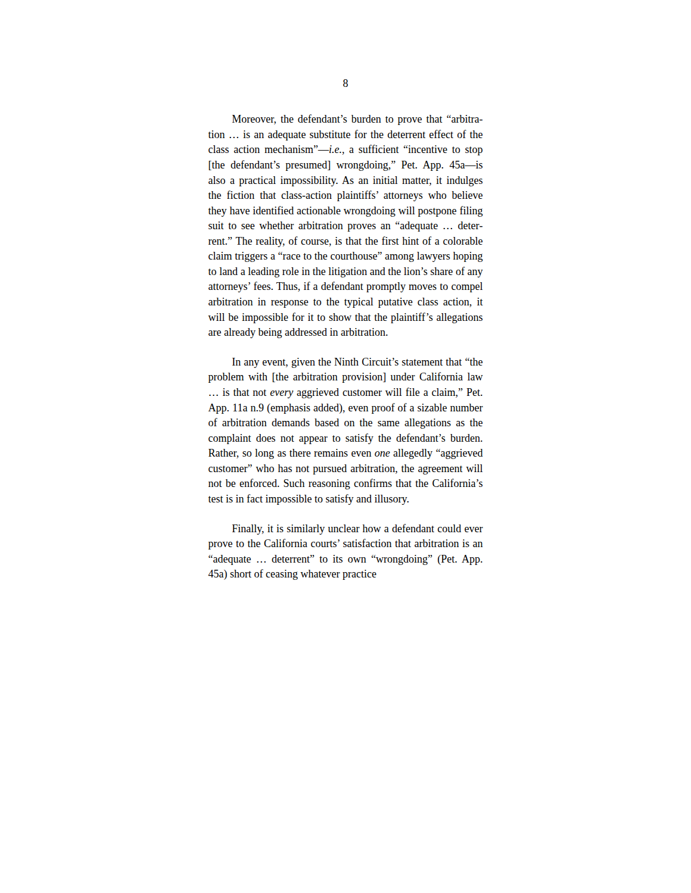8
Moreover, the defendant’s burden to prove that “arbitration … is an adequate substitute for the deterrent effect of the class action mechanism”—i.e., a sufficient “incentive to stop [the defendant’s presumed] wrongdoing,” Pet. App. 45a—is also a practical impossibility. As an initial matter, it indulges the fiction that class-action plaintiffs’ attorneys who believe they have identified actionable wrongdoing will postpone filing suit to see whether arbitration proves an “adequate … deterrent.” The reality, of course, is that the first hint of a colorable claim triggers a “race to the courthouse” among lawyers hoping to land a leading role in the litigation and the lion’s share of any attorneys’ fees. Thus, if a defendant promptly moves to compel arbitration in response to the typical putative class action, it will be impossible for it to show that the plaintiff’s allegations are already being addressed in arbitration.
In any event, given the Ninth Circuit’s statement that “the problem with [the arbitration provision] under California law … is that not every aggrieved customer will file a claim,” Pet. App. 11a n.9 (emphasis added), even proof of a sizable number of arbitration demands based on the same allegations as the complaint does not appear to satisfy the defendant’s burden. Rather, so long as there remains even one allegedly “aggrieved customer” who has not pursued arbitration, the agreement will not be enforced. Such reasoning confirms that the California’s test is in fact impossible to satisfy and illusory.
Finally, it is similarly unclear how a defendant could ever prove to the California courts’ satisfaction that arbitration is an “adequate … deterrent” to its own “wrongdoing” (Pet. App. 45a) short of ceasing whatever practice